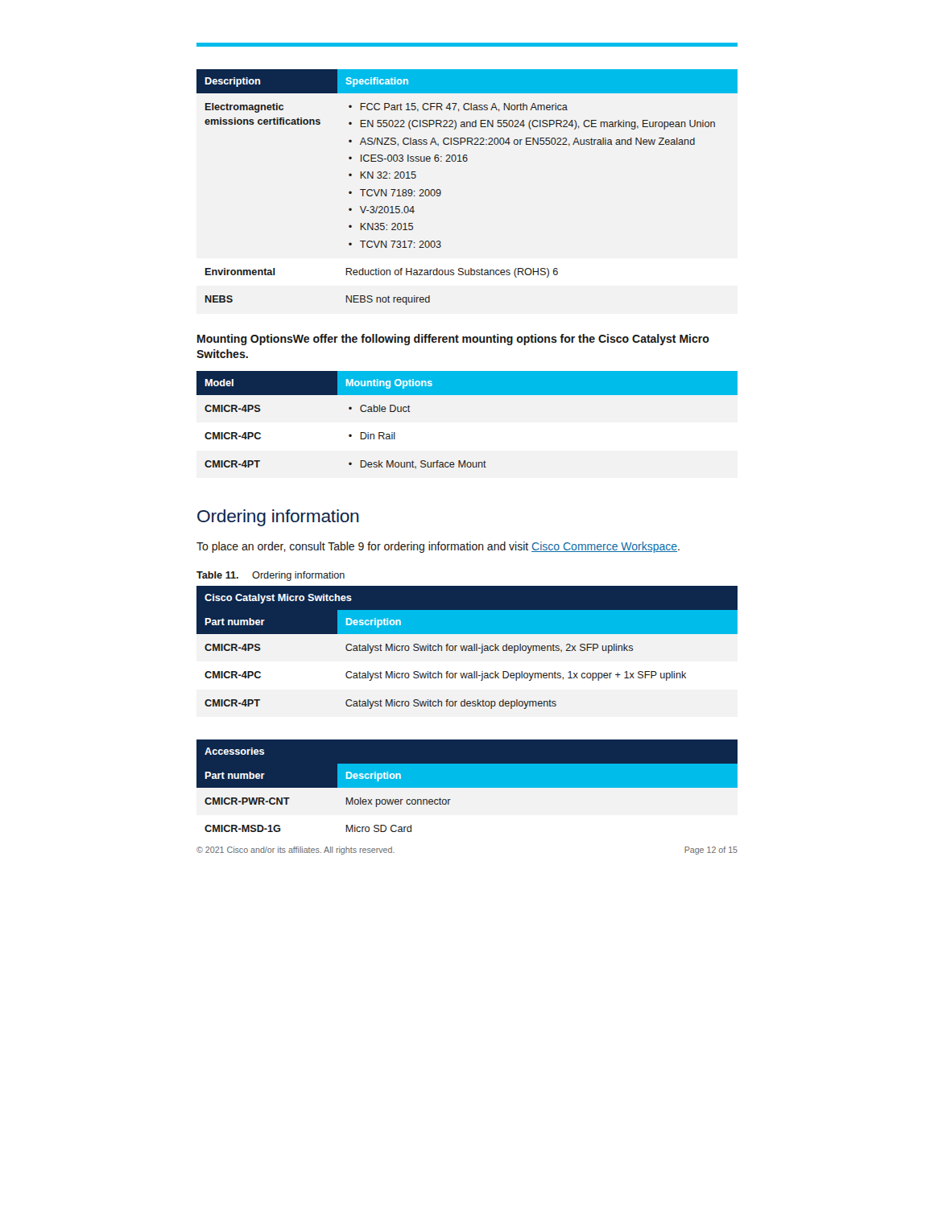| Description | Specification |
| --- | --- |
| Electromagnetic emissions certifications | FCC Part 15, CFR 47, Class A, North America EN 55022 (CISPR22) and EN 55024 (CISPR24), CE marking, European Union AS/NZS, Class A, CISPR22:2004 or EN55022, Australia and New Zealand ICES-003 Issue 6: 2016 KN 32: 2015 TCVN 7189: 2009 V-3/2015.04 KN35: 2015 TCVN 7317: 2003 |
| Environmental | Reduction of Hazardous Substances (ROHS) 6 |
| NEBS | NEBS not required |
Mounting OptionsWe offer the following different mounting options for the Cisco Catalyst Micro Switches.
| Model | Mounting Options |
| --- | --- |
| CMICR-4PS | Cable Duct |
| CMICR-4PC | Din Rail |
| CMICR-4PT | Desk Mount, Surface Mount |
Ordering information
To place an order, consult Table 9 for ordering information and visit Cisco Commerce Workspace.
Table 11. Ordering information
| Cisco Catalyst Micro Switches |
| --- |
| Part number | Description |
| CMICR-4PS | Catalyst Micro Switch for wall-jack deployments, 2x SFP uplinks |
| CMICR-4PC | Catalyst Micro Switch for wall-jack Deployments, 1x copper + 1x SFP uplink |
| CMICR-4PT | Catalyst Micro Switch for desktop deployments |
| Accessories |
| --- |
| Part number | Description |
| CMICR-PWR-CNT | Molex power connector |
| CMICR-MSD-1G | Micro SD Card |
© 2021 Cisco and/or its affiliates. All rights reserved. Page 12 of 15